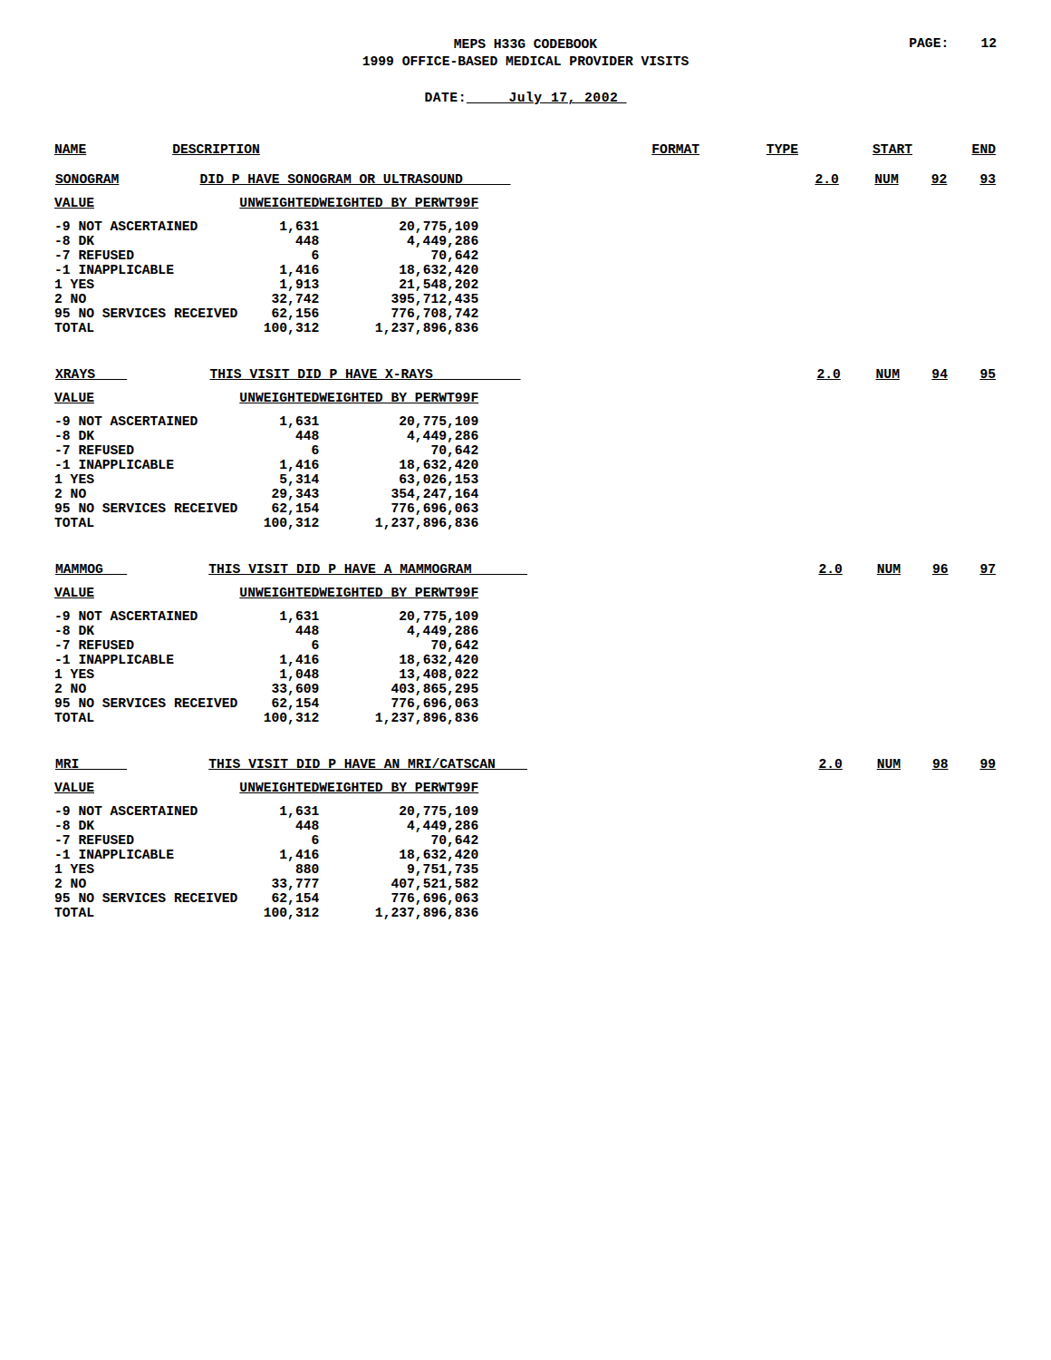MEPS H33G CODEBOOK
1999 OFFICE-BASED MEDICAL PROVIDER VISITS
PAGE: 12
DATE: July 17, 2002
| NAME | DESCRIPTION | FORMAT | TYPE | START | END |
| SONOGRAM | DID P HAVE SONOGRAM OR ULTRASOUND | 2.0 | NUM | 92 | 93 |
| VALUE | UNWEIGHTED | WEIGHTED BY PERWT99F |
| -9 NOT ASCERTAINED | 1,631 | 20,775,109 |
| -8 DK | 448 | 4,449,286 |
| -7 REFUSED | 6 | 70,642 |
| -1 INAPPLICABLE | 1,416 | 18,632,420 |
| 1 YES | 1,913 | 21,548,202 |
| 2 NO | 32,742 | 395,712,435 |
| 95 NO SERVICES RECEIVED | 62,156 | 776,708,742 |
| TOTAL | 100,312 | 1,237,896,836 |
| XRAYS | THIS VISIT DID P HAVE X-RAYS | 2.0 | NUM | 94 | 95 |
| VALUE | UNWEIGHTED | WEIGHTED BY PERWT99F |
| -9 NOT ASCERTAINED | 1,631 | 20,775,109 |
| -8 DK | 448 | 4,449,286 |
| -7 REFUSED | 6 | 70,642 |
| -1 INAPPLICABLE | 1,416 | 18,632,420 |
| 1 YES | 5,314 | 63,026,153 |
| 2 NO | 29,343 | 354,247,164 |
| 95 NO SERVICES RECEIVED | 62,154 | 776,696,063 |
| TOTAL | 100,312 | 1,237,896,836 |
| MAMMOG | THIS VISIT DID P HAVE A MAMMOGRAM | 2.0 | NUM | 96 | 97 |
| VALUE | UNWEIGHTED | WEIGHTED BY PERWT99F |
| -9 NOT ASCERTAINED | 1,631 | 20,775,109 |
| -8 DK | 448 | 4,449,286 |
| -7 REFUSED | 6 | 70,642 |
| -1 INAPPLICABLE | 1,416 | 18,632,420 |
| 1 YES | 1,048 | 13,408,022 |
| 2 NO | 33,609 | 403,865,295 |
| 95 NO SERVICES RECEIVED | 62,154 | 776,696,063 |
| TOTAL | 100,312 | 1,237,896,836 |
| MRI | THIS VISIT DID P HAVE AN MRI/CATSCAN | 2.0 | NUM | 98 | 99 |
| VALUE | UNWEIGHTED | WEIGHTED BY PERWT99F |
| -9 NOT ASCERTAINED | 1,631 | 20,775,109 |
| -8 DK | 448 | 4,449,286 |
| -7 REFUSED | 6 | 70,642 |
| -1 INAPPLICABLE | 1,416 | 18,632,420 |
| 1 YES | 880 | 9,751,735 |
| 2 NO | 33,777 | 407,521,582 |
| 95 NO SERVICES RECEIVED | 62,154 | 776,696,063 |
| TOTAL | 100,312 | 1,237,896,836 |